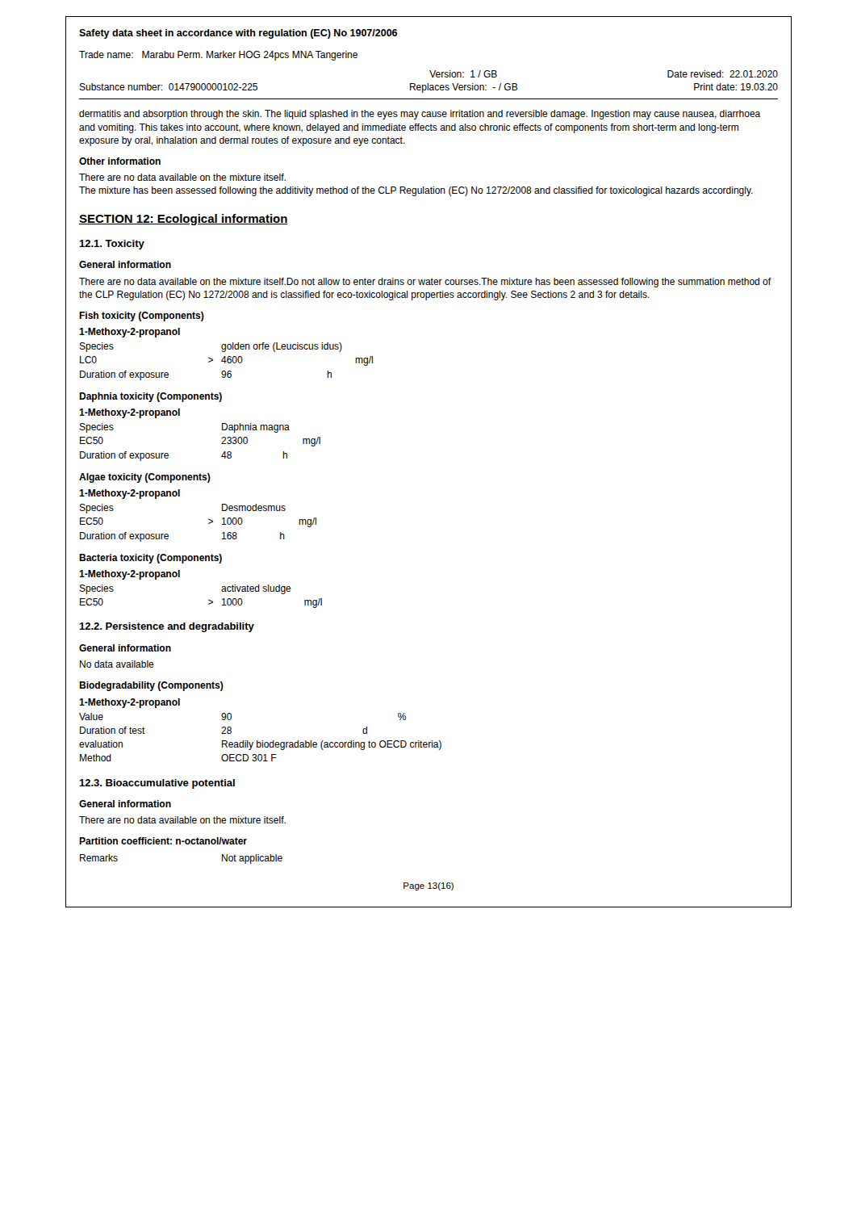Safety data sheet in accordance with regulation (EC) No 1907/2006
Trade name: Marabu Perm. Marker HOG 24pcs MNA Tangerine
| | Version: 1 / GB | Date revised: 22.01.2020 |
| Substance number: 0147900000102-225 | Replaces Version: - / GB | Print date: 19.03.20 |
dermatitis and absorption through the skin. The liquid splashed in the eyes may cause irritation and reversible damage. Ingestion may cause nausea, diarrhoea and vomiting. This takes into account, where known, delayed and immediate effects and also chronic effects of components from short-term and long-term exposure by oral, inhalation and dermal routes of exposure and eye contact.
Other information
There are no data available on the mixture itself.
The mixture has been assessed following the additivity method of the CLP Regulation (EC) No 1272/2008 and classified for toxicological hazards accordingly.
SECTION 12: Ecological information
12.1. Toxicity
General information
There are no data available on the mixture itself.Do not allow to enter drains or water courses.The mixture has been assessed following the summation method of the CLP Regulation (EC) No 1272/2008 and is classified for eco-toxicological properties accordingly. See Sections 2 and 3 for details.
Fish toxicity (Components)
1-Methoxy-2-propanol
| Species | | golden orfe (Leuciscus idus) | |
| LC0 | > | 4600 | | mg/l |
| Duration of exposure | | 96 | h | |
Daphnia toxicity (Components)
1-Methoxy-2-propanol
| Species | | Daphnia magna | |
| EC50 | | 23300 | | mg/l |
| Duration of exposure | | 48 | h | |
Algae toxicity (Components)
1-Methoxy-2-propanol
| Species | | Desmodesmus | |
| EC50 | > | 1000 | | mg/l |
| Duration of exposure | | 168 | h | |
Bacteria toxicity (Components)
1-Methoxy-2-propanol
| Species | | activated sludge | |
| EC50 | > | 1000 | | mg/l |
12.2. Persistence and degradability
General information
No data available
Biodegradability (Components)
1-Methoxy-2-propanol
| Value | | 90 | | % |
| Duration of test | | 28 | d | |
| evaluation | | Readily biodegradable (according to OECD criteria) |
| Method | | OECD 301 F |
12.3. Bioaccumulative potential
General information
There are no data available on the mixture itself.
Partition coefficient: n-octanol/water
| Remarks | | Not applicable |
Page 13(16)